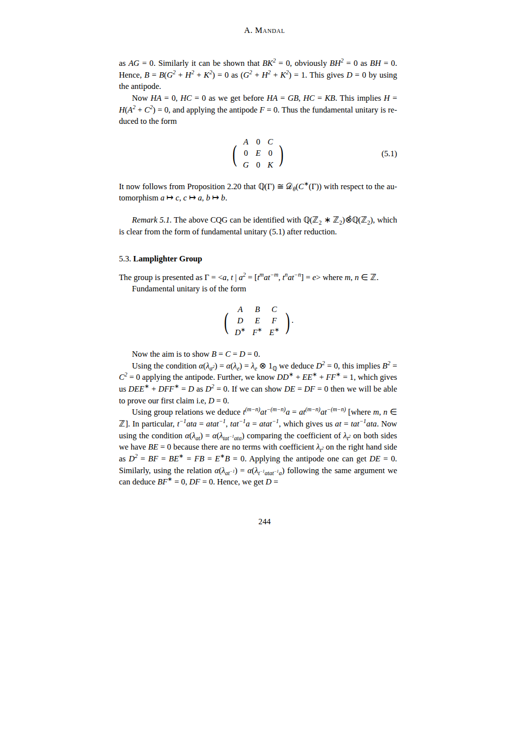A. Mandal
as AG = 0. Similarly it can be shown that BK2 = 0, obviously BH2 = 0 as BH = 0. Hence, B = B(G2 + H2 + K2) = 0 as (G2 + H2 + K2) = 1. This gives D = 0 by using the antipode.
Now HA = 0, HC = 0 as we get before HA = GB, HC = KB. This implies H = H(A2 + C2) = 0, and applying the antipode F = 0. Thus the fundamental unitary is reduced to the form
(
| A | 0 | C |
| 0 | E | 0 |
| G | 0 | K |
) (5.1)
It now follows from Proposition 2.20 that ℚ(Γ) ≅ 𝒟θ(C∗(Γ)) with respect to the automorphism a ↦ c, c ↦ a, b ↦ b.
Remark 5.1. The above CQG can be identified with ℚ(ℤ2 ∗ ℤ2)⊗̂ℚ(ℤ2), which is clear from the form of fundamental unitary (5.1) after reduction.
5.3. Lamplighter Group
The group is presented as Γ = <a, t | a2 = [tmat−m, tnat−n] = e> where m, n ∈ ℤ.
Fundamental unitary is of the form
(
| A | B | C |
| D | E | F |
| D ∗ | F ∗ | E ∗ |
) .
Now the aim is to show B = C = D = 0.
Using the condition α(λa2) = α(λe) = λe ⊗ 1ℚ we deduce D2 = 0, this implies B2 = C2 = 0 applying the antipode. Further, we know DD∗ + EE∗ + FF∗ = 1, which gives us DEE∗ + DFF∗ = D as D2 = 0. If we can show DE = DF = 0 then we will be able to prove our first claim i.e, D = 0.
Using group relations we deduce t(m−n)at−(m−n)a = at(m−n)at−(m−n) [where m, n ∈ ℤ]. In particular, t−1ata = atat−1, tat−1a = atat−1, which gives us at = tat−1ata. Now using the condition α(λat) = α(λtat−1ata) comparing the coefficient of λt2 on both sides we have BE = 0 because there are no terms with coefficient λt2 on the right hand side as D2 = BF = BE∗ = FB = E∗B = 0. Applying the antipode one can get DE = 0. Similarly, using the relation α(λat−1) = α(λt−1atat−1a) following the same argument we can deduce BF∗ = 0, DF = 0. Hence, we get D =
244